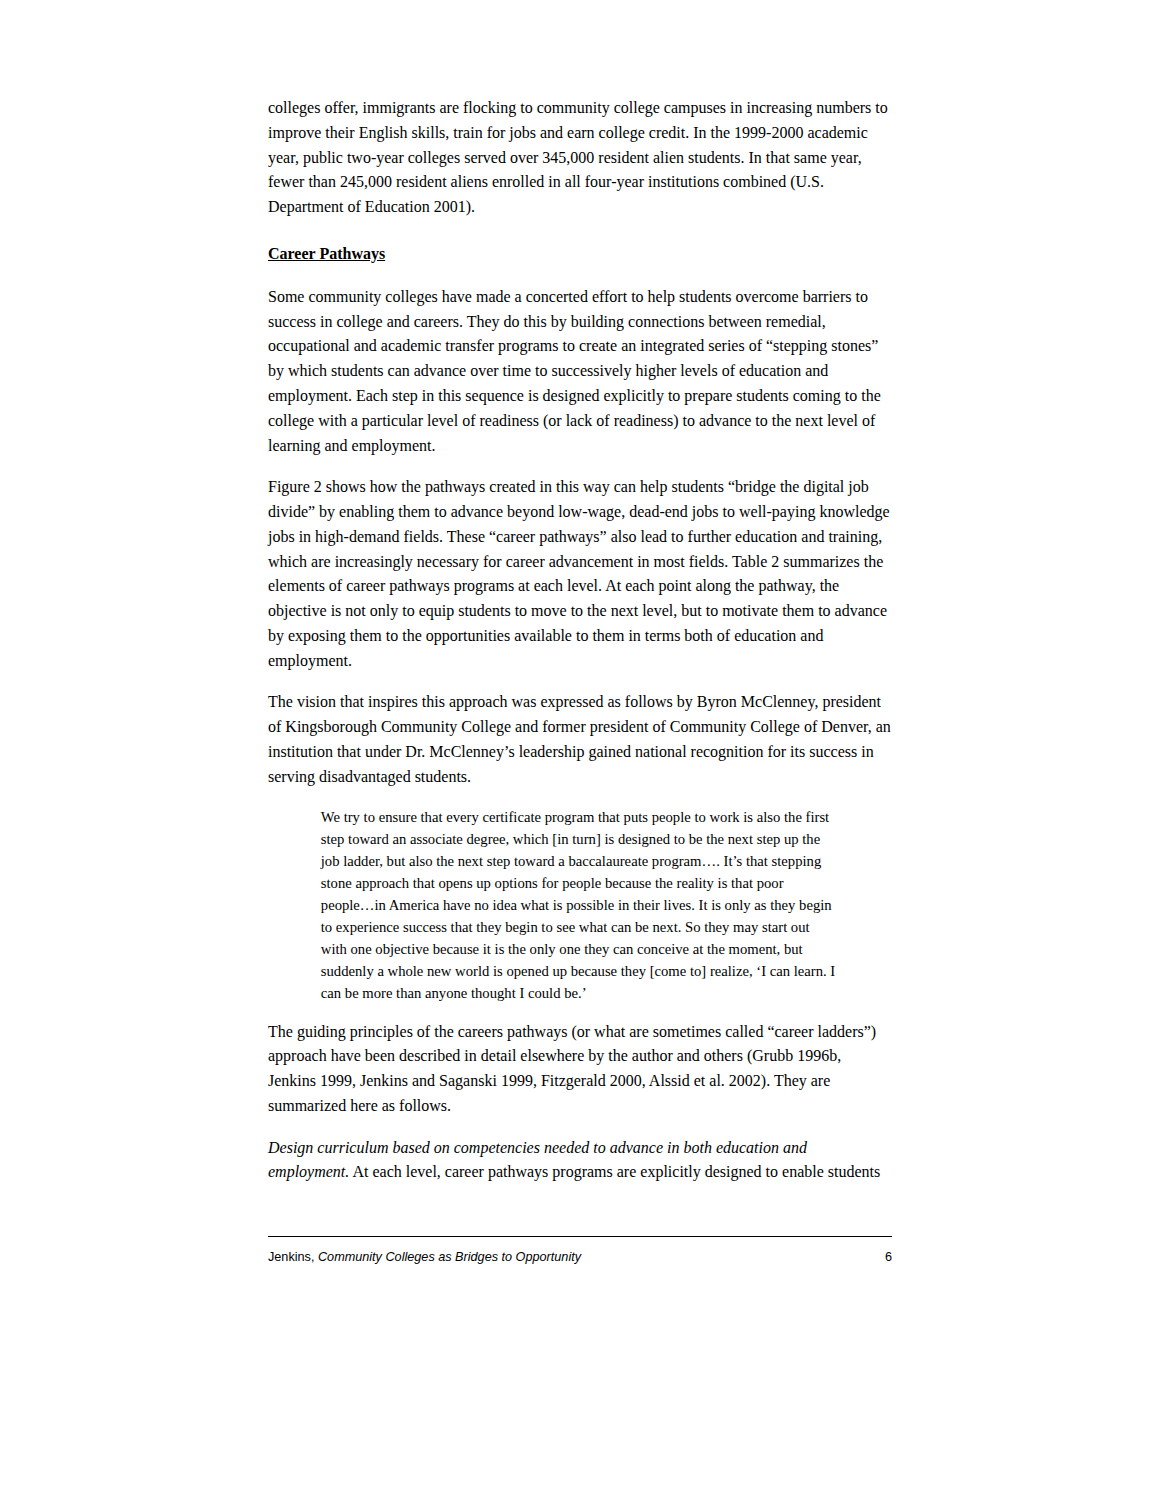colleges offer, immigrants are flocking to community college campuses in increasing numbers to improve their English skills, train for jobs and earn college credit. In the 1999-2000 academic year, public two-year colleges served over 345,000 resident alien students. In that same year, fewer than 245,000 resident aliens enrolled in all four-year institutions combined (U.S. Department of Education 2001).
Career Pathways
Some community colleges have made a concerted effort to help students overcome barriers to success in college and careers. They do this by building connections between remedial, occupational and academic transfer programs to create an integrated series of “stepping stones” by which students can advance over time to successively higher levels of education and employment. Each step in this sequence is designed explicitly to prepare students coming to the college with a particular level of readiness (or lack of readiness) to advance to the next level of learning and employment.
Figure 2 shows how the pathways created in this way can help students “bridge the digital job divide” by enabling them to advance beyond low-wage, dead-end jobs to well-paying knowledge jobs in high-demand fields. These “career pathways” also lead to further education and training, which are increasingly necessary for career advancement in most fields. Table 2 summarizes the elements of career pathways programs at each level. At each point along the pathway, the objective is not only to equip students to move to the next level, but to motivate them to advance by exposing them to the opportunities available to them in terms both of education and employment.
The vision that inspires this approach was expressed as follows by Byron McClenney, president of Kingsborough Community College and former president of Community College of Denver, an institution that under Dr. McClenney’s leadership gained national recognition for its success in serving disadvantaged students.
We try to ensure that every certificate program that puts people to work is also the first step toward an associate degree, which [in turn] is designed to be the next step up the job ladder, but also the next step toward a baccalaureate program…. It’s that stepping stone approach that opens up options for people because the reality is that poor people…in America have no idea what is possible in their lives. It is only as they begin to experience success that they begin to see what can be next. So they may start out with one objective because it is the only one they can conceive at the moment, but suddenly a whole new world is opened up because they [come to] realize, ‘I can learn. I can be more than anyone thought I could be.’
The guiding principles of the careers pathways (or what are sometimes called “career ladders”) approach have been described in detail elsewhere by the author and others (Grubb 1996b, Jenkins 1999, Jenkins and Saganski 1999, Fitzgerald 2000, Alssid et al. 2002). They are summarized here as follows.
Design curriculum based on competencies needed to advance in both education and employment. At each level, career pathways programs are explicitly designed to enable students
Jenkins, Community Colleges as Bridges to Opportunity
6